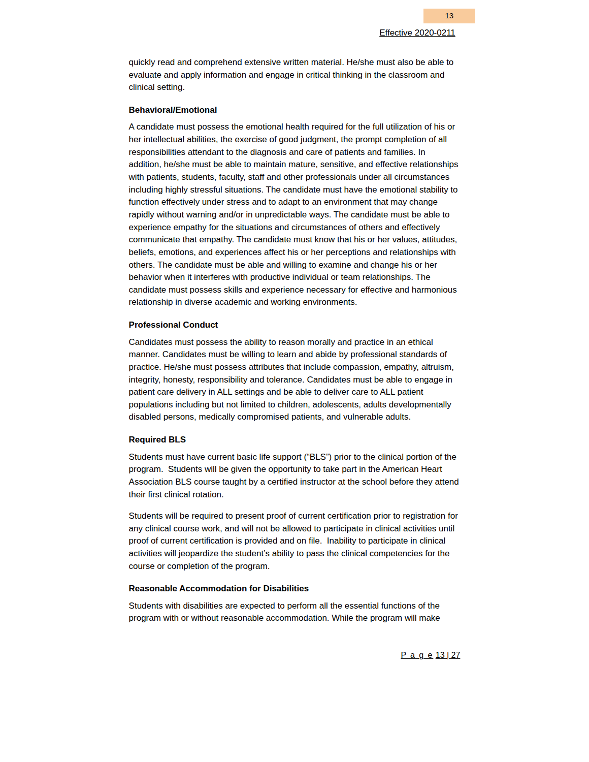13
Effective 2020-0211
quickly read and comprehend extensive written material. He/she must also be able to evaluate and apply information and engage in critical thinking in the classroom and clinical setting.
Behavioral/Emotional
A candidate must possess the emotional health required for the full utilization of his or her intellectual abilities, the exercise of good judgment, the prompt completion of all responsibilities attendant to the diagnosis and care of patients and families. In addition, he/she must be able to maintain mature, sensitive, and effective relationships with patients, students, faculty, staff and other professionals under all circumstances including highly stressful situations. The candidate must have the emotional stability to function effectively under stress and to adapt to an environment that may change rapidly without warning and/or in unpredictable ways. The candidate must be able to experience empathy for the situations and circumstances of others and effectively communicate that empathy. The candidate must know that his or her values, attitudes, beliefs, emotions, and experiences affect his or her perceptions and relationships with others. The candidate must be able and willing to examine and change his or her behavior when it interferes with productive individual or team relationships. The candidate must possess skills and experience necessary for effective and harmonious relationship in diverse academic and working environments.
Professional Conduct
Candidates must possess the ability to reason morally and practice in an ethical manner. Candidates must be willing to learn and abide by professional standards of practice. He/she must possess attributes that include compassion, empathy, altruism, integrity, honesty, responsibility and tolerance. Candidates must be able to engage in patient care delivery in ALL settings and be able to deliver care to ALL patient populations including but not limited to children, adolescents, adults developmentally disabled persons, medically compromised patients, and vulnerable adults.
Required BLS
Students must have current basic life support (“BLS”) prior to the clinical portion of the program. Students will be given the opportunity to take part in the American Heart Association BLS course taught by a certified instructor at the school before they attend their first clinical rotation.
Students will be required to present proof of current certification prior to registration for any clinical course work, and will not be allowed to participate in clinical activities until proof of current certification is provided and on file. Inability to participate in clinical activities will jeopardize the student’s ability to pass the clinical competencies for the course or completion of the program.
Reasonable Accommodation for Disabilities
Students with disabilities are expected to perform all the essential functions of the program with or without reasonable accommodation. While the program will make
P a g e 13 | 27